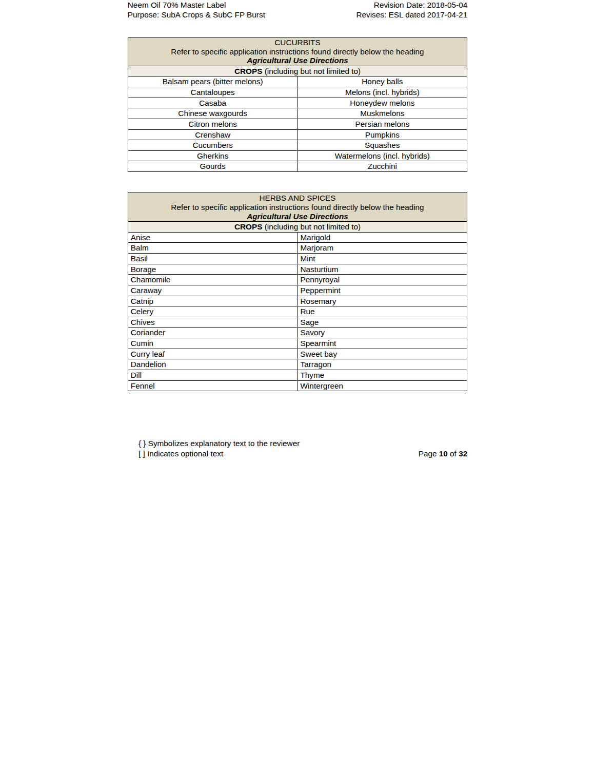Neem Oil 70% Master Label
Purpose: SubA Crops & SubC FP Burst
Revision Date: 2018-05-04
Revises: ESL dated 2017-04-21
| CUCURBITS Refer to specific application instructions found directly below the heading Agricultural Use Directions |
| CROPS (including but not limited to) |
| Balsam pears (bitter melons) | Honey balls |
| Cantaloupes | Melons (incl. hybrids) |
| Casaba | Honeydew melons |
| Chinese waxgourds | Muskmelons |
| Citron melons | Persian melons |
| Crenshaw | Pumpkins |
| Cucumbers | Squashes |
| Gherkins | Watermelons (incl. hybrids) |
| Gourds | Zucchini |
| HERBS AND SPICES Refer to specific application instructions found directly below the heading Agricultural Use Directions |
| CROPS (including but not limited to) |
| Anise | Marigold |
| Balm | Marjoram |
| Basil | Mint |
| Borage | Nasturtium |
| Chamomile | Pennyroyal |
| Caraway | Peppermint |
| Catnip | Rosemary |
| Celery | Rue |
| Chives | Sage |
| Coriander | Savory |
| Cumin | Spearmint |
| Curry leaf | Sweet bay |
| Dandelion | Tarragon |
| Dill | Thyme |
| Fennel | Wintergreen |
{ } Symbolizes explanatory text to the reviewer
[ ] Indicates optional text
Page 10 of 32